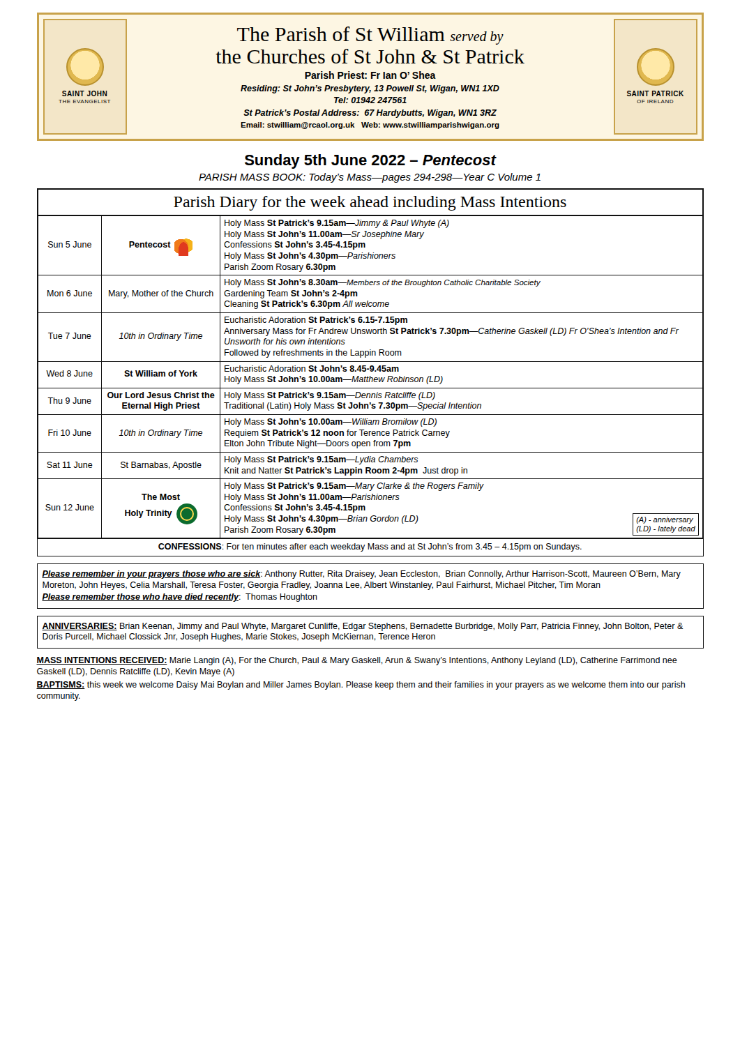Saint John
the Evangelist
The Parish of St William served by
the Churches of St John & St Patrick
Parish Priest: Fr Ian O’ Shea
Residing: St John’s Presbytery, 13 Powell St, Wigan, WN1 1XD
Tel: 01942 247561
St Patrick’s Postal Address: 67 Hardybutts, Wigan, WN1 3RZ
Email: stwilliam@rcaol.org.uk Web: www.stwilliamparishwigan.org
Saint Patrick
of Ireland
Sunday 5th June 2022 – Pentecost
PARISH MASS BOOK: Today’s Mass—pages 294-298—Year C Volume 1
Parish Diary for the week ahead including Mass Intentions
| Sun 5 June | Pentecost | Holy Mass St Patrick’s 9.15am — Jimmy & Paul Whyte (A) Holy Mass St John’s 11.00am — Sr Josephine Mary Confessions St John’s 3.45-4.15pm Holy Mass St John’s 4.30pm — Parishioners Parish Zoom Rosary 6.30pm |
| Mon 6 June | Mary, Mother of the Church | Holy Mass St John’s 8.30am — Members of the Broughton Catholic Charitable Society Gardening Team St John’s 2-4pm Cleaning St Patrick’s 6.30pm All welcome |
| Tue 7 June | 10th in Ordinary Time | Eucharistic Adoration St Patrick’s 6.15-7.15pm Anniversary Mass for Fr Andrew Unsworth St Patrick’s 7.30pm — Catherine Gaskell (LD) Fr O’Shea’s Intention and Fr Unsworth for his own intentions Followed by refreshments in the Lappin Room |
| Wed 8 June | St William of York | Eucharistic Adoration St John’s 8.45-9.45am Holy Mass St John’s 10.00am — Matthew Robinson (LD) |
| Thu 9 June | Our Lord Jesus Christ the Eternal High Priest | Holy Mass St Patrick’s 9.15am — Dennis Ratcliffe (LD) Traditional (Latin) Holy Mass St John’s 7.30pm — Special Intention |
| Fri 10 June | 10th in Ordinary Time | Holy Mass St John’s 10.00am — William Bromilow (LD) Requiem St Patrick’s 12 noon for Terence Patrick Carney Elton John Tribute Night—Doors open from 7pm |
| Sat 11 June | St Barnabas, Apostle | Holy Mass St Patrick’s 9.15am — Lydia Chambers Knit and Natter St Patrick’s Lappin Room 2-4pm Just drop in |
| Sun 12 June | The Most Holy Trinity | Holy Mass St Patrick’s 9.15am — Mary Clarke & the Rogers Family Holy Mass St John’s 11.00am — Parishioners Confessions St John’s 3.45-4.15pm Holy Mass St John’s 4.30pm — Brian Gordon (LD) Parish Zoom Rosary 6.30pm (A) - anniversary (LD) - lately dead |
CONFESSIONS: For ten minutes after each weekday Mass and at St John’s from 3.45 – 4.15pm on Sundays.
Please remember in your prayers those who are sick: Anthony Rutter, Rita Draisey, Jean Eccleston, Brian Connolly, Arthur Harrison-Scott, Maureen O’Bern, Mary Moreton, John Heyes, Celia Marshall, Teresa Foster, Georgia Fradley, Joanna Lee, Albert Winstanley, Paul Fairhurst, Michael Pitcher, Tim Moran
Please remember those who have died recently: Thomas Houghton
ANNIVERSARIES: Brian Keenan, Jimmy and Paul Whyte, Margaret Cunliffe, Edgar Stephens, Bernadette Burbridge, Molly Parr, Patricia Finney, John Bolton, Peter & Doris Purcell, Michael Clossick Jnr, Joseph Hughes, Marie Stokes, Joseph McKiernan, Terence Heron
MASS INTENTIONS RECEIVED: Marie Langin (A), For the Church, Paul & Mary Gaskell, Arun & Swany’s Intentions, Anthony Leyland (LD), Catherine Farrimond nee Gaskell (LD), Dennis Ratcliffe (LD), Kevin Maye (A)
BAPTISMS: this week we welcome Daisy Mai Boylan and Miller James Boylan. Please keep them and their families in your prayers as we welcome them into our parish community.